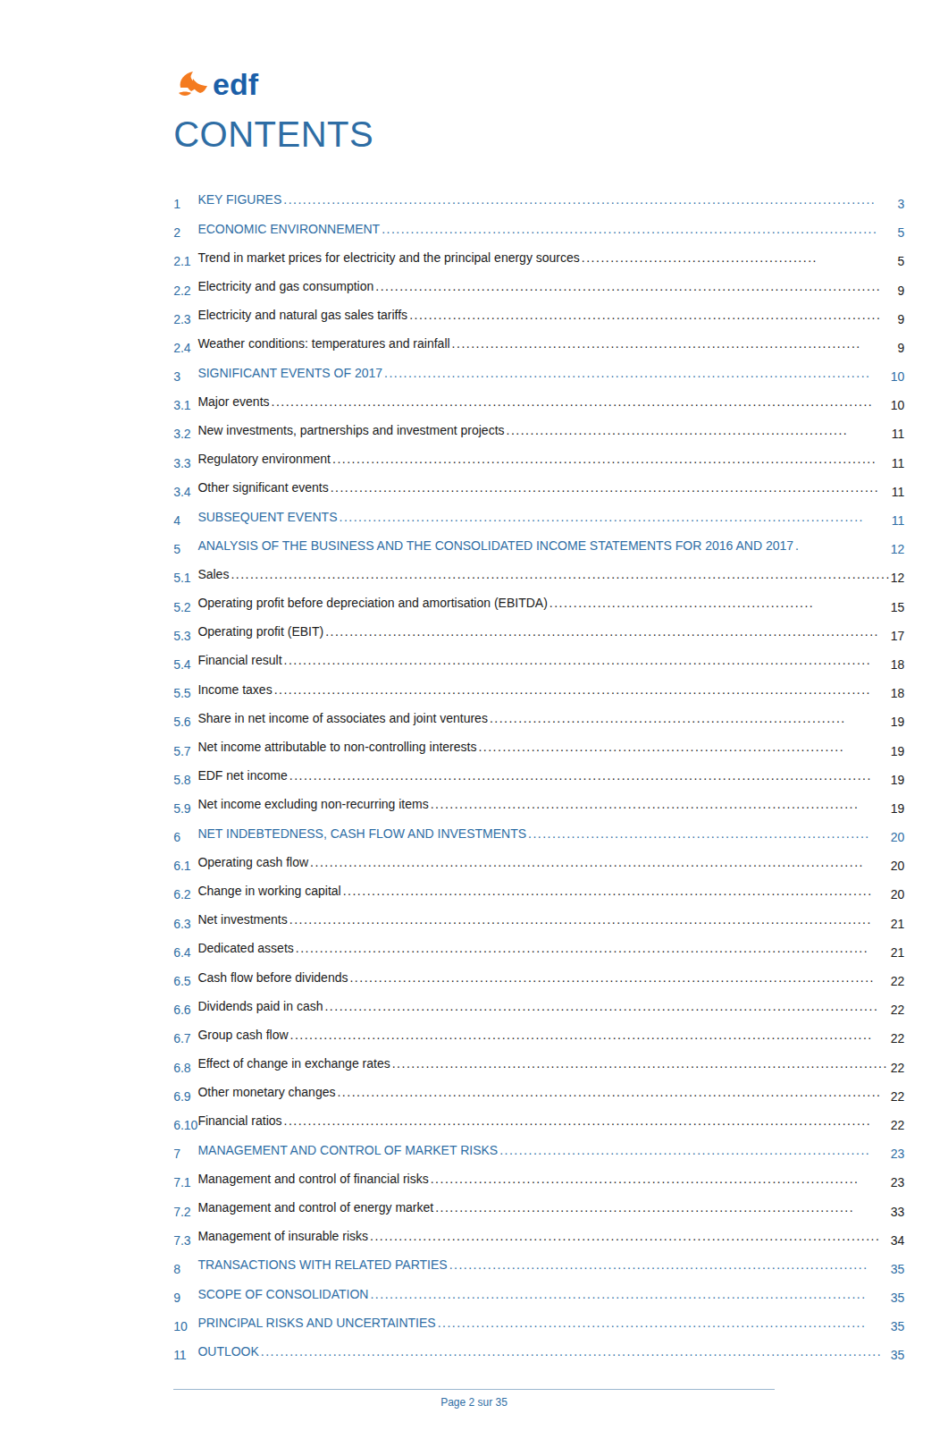edf
CONTENTS
| 1 | KEY FIGURES ........................................................................................................................... | 3 |
| 2 | ECONOMIC ENVIRONNEMENT ....................................................................................................... | 5 |
| 2.1 | Trend in market prices for electricity and the principal energy sources ................................................. | 5 |
| 2.2 | Electricity and gas consumption ......................................................................................................... | 9 |
| 2.3 | Electricity and natural gas sales tariffs .................................................................................................. | 9 |
| 2.4 | Weather conditions: temperatures and rainfall ..................................................................................... | 9 |
| 3 | SIGNIFICANT EVENTS OF 2017 ..................................................................................................... | 10 |
| 3.1 | Major events ............................................................................................................................. | 10 |
| 3.2 | New investments, partnerships and investment projects ....................................................................... | 11 |
| 3.3 | Regulatory environment ................................................................................................................. | 11 |
| 3.4 | Other significant events .................................................................................................................. | 11 |
| 4 | SUBSEQUENT EVENTS ............................................................................................................. | 11 |
| 5 | ANALYSIS OF THE BUSINESS AND THE CONSOLIDATED INCOME STATEMENTS FOR 2016 AND 2017 . | 12 |
| 5.1 | Sales ......................................................................................................................................... | 12 |
| 5.2 | Operating profit before depreciation and amortisation (EBITDA) ....................................................... | 15 |
| 5.3 | Operating profit (EBIT) ................................................................................................................... | 17 |
| 5.4 | Financial result .......................................................................................................................... | 18 |
| 5.5 | Income taxes ............................................................................................................................ | 18 |
| 5.6 | Share in net income of associates and joint ventures .......................................................................... | 19 |
| 5.7 | Net income attributable to non-controlling interests ............................................................................ | 19 |
| 5.8 | EDF net income ......................................................................................................................... | 19 |
| 5.9 | Net income excluding non-recurring items ......................................................................................... | 19 |
| 6 | NET INDEBTEDNESS, CASH FLOW AND INVESTMENTS ....................................................................... | 20 |
| 6.1 | Operating cash flow ................................................................................................................... | 20 |
| 6.2 | Change in working capital .............................................................................................................. | 20 |
| 6.3 | Net investments ......................................................................................................................... | 21 |
| 6.4 | Dedicated assets ....................................................................................................................... | 21 |
| 6.5 | Cash flow before dividends ............................................................................................................. | 22 |
| 6.6 | Dividends paid in cash ................................................................................................................... | 22 |
| 6.7 | Group cash flow ......................................................................................................................... | 22 |
| 6.8 | Effect of change in exchange rates ....................................................................................................... | 22 |
| 6.9 | Other monetary changes ................................................................................................................. | 22 |
| 6.10 | Financial ratios .......................................................................................................................... | 22 |
| 7 | MANAGEMENT AND CONTROL OF MARKET RISKS ............................................................................. | 23 |
| 7.1 | Management and control of financial risks ......................................................................................... | 23 |
| 7.2 | Management and control of energy market ....................................................................................... | 33 |
| 7.3 | Management of insurable risks .......................................................................................................... | 34 |
| 8 | TRANSACTIONS WITH RELATED PARTIES ....................................................................................... | 35 |
| 9 | SCOPE OF CONSOLIDATION ....................................................................................................... | 35 |
| 10 | PRINCIPAL RISKS AND UNCERTAINTIES ......................................................................................... | 35 |
| 11 | OUTLOOK ................................................................................................................................. | 35 |
Page 2 sur 35